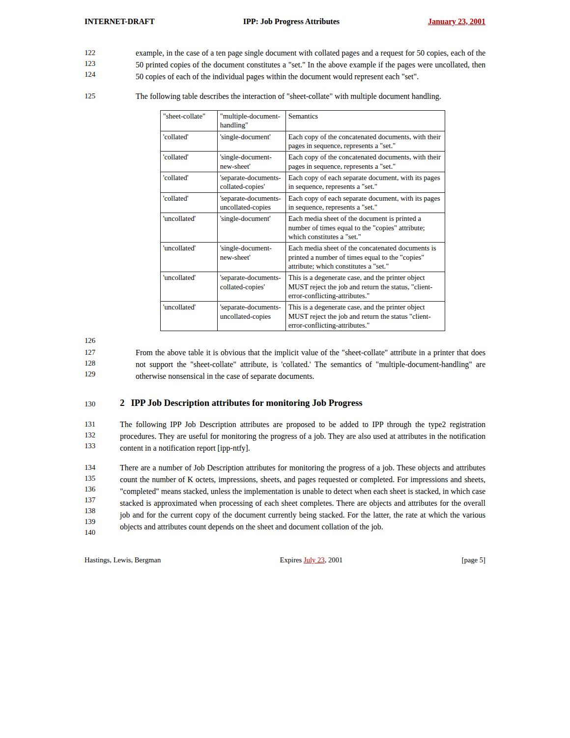INTERNET-DRAFT
IPP: Job Progress Attributes
January 23, 2001
122123124 example, in the case of a ten page single document with collated pages and a request for 50 copies, each of the 50 printed copies of the document constitutes a "set." In the above example if the pages were uncollated, then 50 copies of each of the individual pages within the document would represent each "set".
125 The following table describes the interaction of "sheet-collate" with multiple document handling.
| "sheet-collate" | "multiple-document-handling" | Semantics |
| 'collated' | 'single-document' | Each copy of the concatenated documents, with their pages in sequence, represents a "set." |
| 'collated' | 'single-document-new-sheet' | Each copy of the concatenated documents, with their pages in sequence, represents a "set." |
| 'collated' | 'separate-documents-collated-copies' | Each copy of each separate document, with its pages in sequence, represents a "set." |
| 'collated' | 'separate-documents-uncollated-copies | Each copy of each separate document, with its pages in sequence, represents a "set." |
| 'uncollated' | 'single-document' | Each media sheet of the document is printed a number of times equal to the "copies" attribute; which constitutes a "set." |
| 'uncollated' | 'single-document-new-sheet' | Each media sheet of the concatenated documents is printed a number of times equal to the "copies" attribute; which constitutes a "set." |
| 'uncollated' | 'separate-documents-collated-copies' | This is a degenerate case, and the printer object MUST reject the job and return the status, "client-error-conflicting-attributes." |
| 'uncollated' | 'separate-documents-uncollated-copies | This is a degenerate case, and the printer object MUST reject the job and return the status "client-error-conflicting-attributes." |
126
127128129 From the above table it is obvious that the implicit value of the "sheet-collate" attribute in a printer that does not support the "sheet-collate" attribute, is 'collated.' The semantics of "multiple-document-handling" are otherwise nonsensical in the case of separate documents.
130
2 IPP Job Description attributes for monitoring Job Progress
131132133 The following IPP Job Description attributes are proposed to be added to IPP through the type2 registration procedures. They are useful for monitoring the progress of a job. They are also used at attributes in the notification content in a notification report [ipp-ntfy].
134135136137138139140 There are a number of Job Description attributes for monitoring the progress of a job. These objects and attributes count the number of K octets, impressions, sheets, and pages requested or completed. For impressions and sheets, "completed" means stacked, unless the implementation is unable to detect when each sheet is stacked, in which case stacked is approximated when processing of each sheet completes. There are objects and attributes for the overall job and for the current copy of the document currently being stacked. For the latter, the rate at which the various objects and attributes count depends on the sheet and document collation of the job.
Hastings, Lewis, Bergman
Expires July 23, 2001
[page 5]